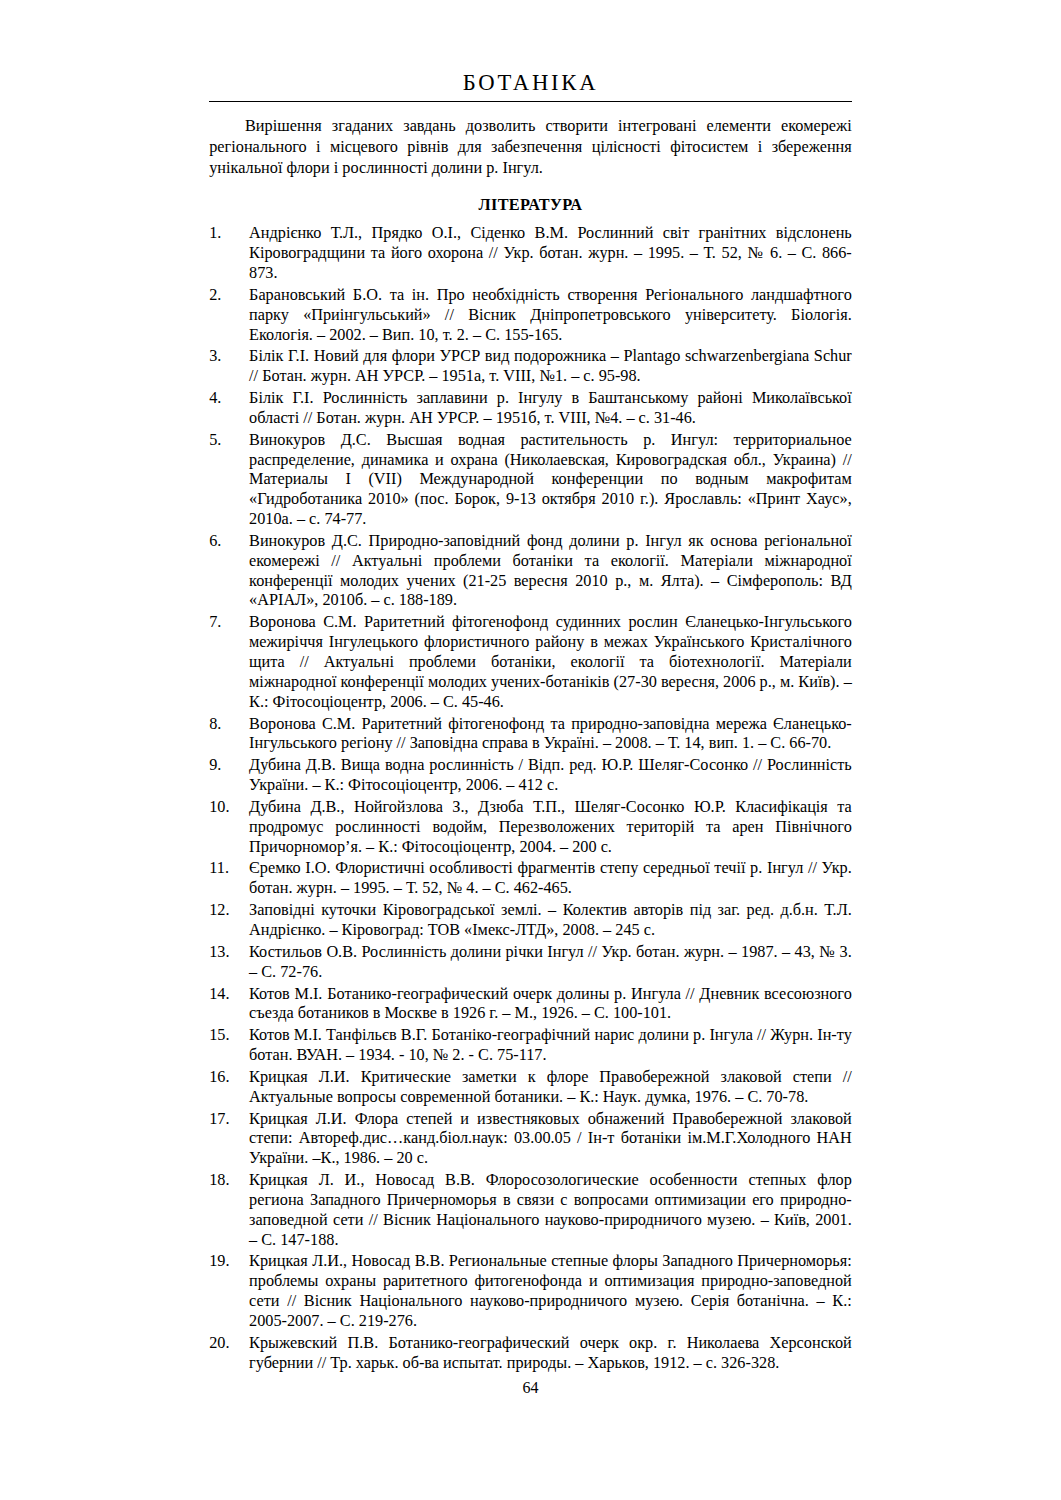БОТАНІКА
Вирішення згаданих завдань дозволить створити інтегровані елементи екомережі регіонального і місцевого рівнів для забезпечення цілісності фітосистем і збереження унікальної флори і рослинності долини р. Інгул.
ЛІТЕРАТУРА
1. Андрієнко Т.Л., Прядко О.І., Сіденко В.М. Рослинний світ гранітних відслонень Кіровоградщини та його охорона // Укр. ботан. журн. – 1995. – Т. 52, № 6. – С. 866-873.
2. Барановський Б.О. та ін. Про необхідність створення Регіонального ландшафтного парку «Приінгульський» // Вісник Дніпропетровського університету. Біологія. Екологія. – 2002. – Вип. 10, т. 2. – С. 155-165.
3. Білік Г.І. Новий для флори УРСР вид подорожника – Plantago schwarzenbergiana Schur // Ботан. журн. АН УРСР. – 1951а, т. VIII, №1. – с. 95-98.
4. Білік Г.І. Рослинність заплавини р. Інгулу в Баштанському районі Миколаївської області // Ботан. журн. АН УРСР. – 1951б, т. VIII, №4. – с. 31-46.
5. Винокуров Д.С. Высшая водная растительность р. Ингул: территориальное распределение, динамика и охрана (Николаевская, Кировоградская обл., Украина) // Материалы I (VII) Международной конференции по водным макрофитам «Гидроботаника 2010» (пос. Борок, 9-13 октября 2010 г.). Ярославль: «Принт Хаус», 2010а. – с. 74-77.
6. Винокуров Д.С. Природно-заповідний фонд долини р. Інгул як основа регіональної екомережі // Актуальні проблеми ботаніки та екології. Матеріали міжнародної конференції молодих учених (21-25 вересня 2010 р., м. Ялта). – Сімферополь: ВД «АРІАЛ», 2010б. – с. 188-189.
7. Воронова С.М. Раритетний фітогенофонд судинних рослин Єланецько-Інгульського межиріччя Інгулецького флористичного району в межах Українського Кристалічного щита // Актуальні проблеми ботаніки, екології та біотехнології. Матеріали міжнародної конференції молодих учених-ботаніків (27-30 вересня, 2006 р., м. Київ). – К.: Фітосоціоцентр, 2006. – С. 45-46.
8. Воронова С.М. Раритетний фітогенофонд та природно-заповідна мережа Єланецько-Інгульського регіону // Заповідна справа в Україні. – 2008. – Т. 14, вип. 1. – С. 66-70.
9. Дубина Д.В. Вища водна рослинність / Відп. ред. Ю.Р. Шеляг-Сосонко // Рослинність України. – К.: Фітосоціоцентр, 2006. – 412 с.
10. Дубина Д.В., Нойгойзлова З., Дзюба Т.П., Шеляг-Сосонко Ю.Р. Класифікація та продромус рослинності водойм, Перезволожених територій та арен Північного Причорномор’я. – К.: Фітосоціоцентр, 2004. – 200 с.
11. Єремко І.О. Флористичні особливості фрагментів степу середньої течії р. Інгул // Укр. ботан. журн. – 1995. – Т. 52, № 4. – С. 462-465.
12. Заповідні куточки Кіровоградської землі. – Колектив авторів під заг. ред. д.б.н. Т.Л. Андрієнко. – Кіровоград: ТОВ «Імекс-ЛТД», 2008. – 245 с.
13. Костильов О.В. Рослинність долини річки Інгул // Укр. ботан. журн. – 1987. – 43, № 3. – С. 72-76.
14. Котов М.І. Ботанико-географический очерк долины р. Ингула // Дневник всесоюзного съезда ботаников в Москве в 1926 г. – М., 1926. – С. 100-101.
15. Котов М.І. Танфільєв В.Г. Ботаніко-географічний нарис долини р. Інгула // Журн. Ін-ту ботан. ВУАН. – 1934. - 10, № 2. - С. 75-117.
16. Крицкая Л.И. Критические заметки к флоре Правобережной злаковой степи // Актуальные вопросы современной ботаники. – К.: Наук. думка, 1976. – С. 70-78.
17. Крицкая Л.И. Флора степей и известняковых обнажений Правобережной злаковой степи: Автореф.дис…канд.біол.наук: 03.00.05 / Ін-т ботаніки ім.М.Г.Холодного НАН України. –К., 1986. – 20 с.
18. Крицкая Л. И., Новосад В.В. Флоросозологические особенности степных флор региона Западного Причерноморья в связи с вопросами оптимизации его природно-заповедной сети // Вісник Національного науково-природничого музею. – Київ, 2001. – С. 147-188.
19. Крицкая Л.И., Новосад В.В. Региональные степные флоры Западного Причерноморья: проблемы охраны раритетного фитогенофонда и оптимизация природно-заповедной сети // Вісник Національного науково-природничого музею. Серія ботанічна. – К.: 2005-2007. – С. 219-276.
20. Крыжевский П.В. Ботанико-географический очерк окр. г. Николаева Херсонской губернии // Тр. харьк. об-ва испытат. природы. – Харьков, 1912. – с. 326-328.
64